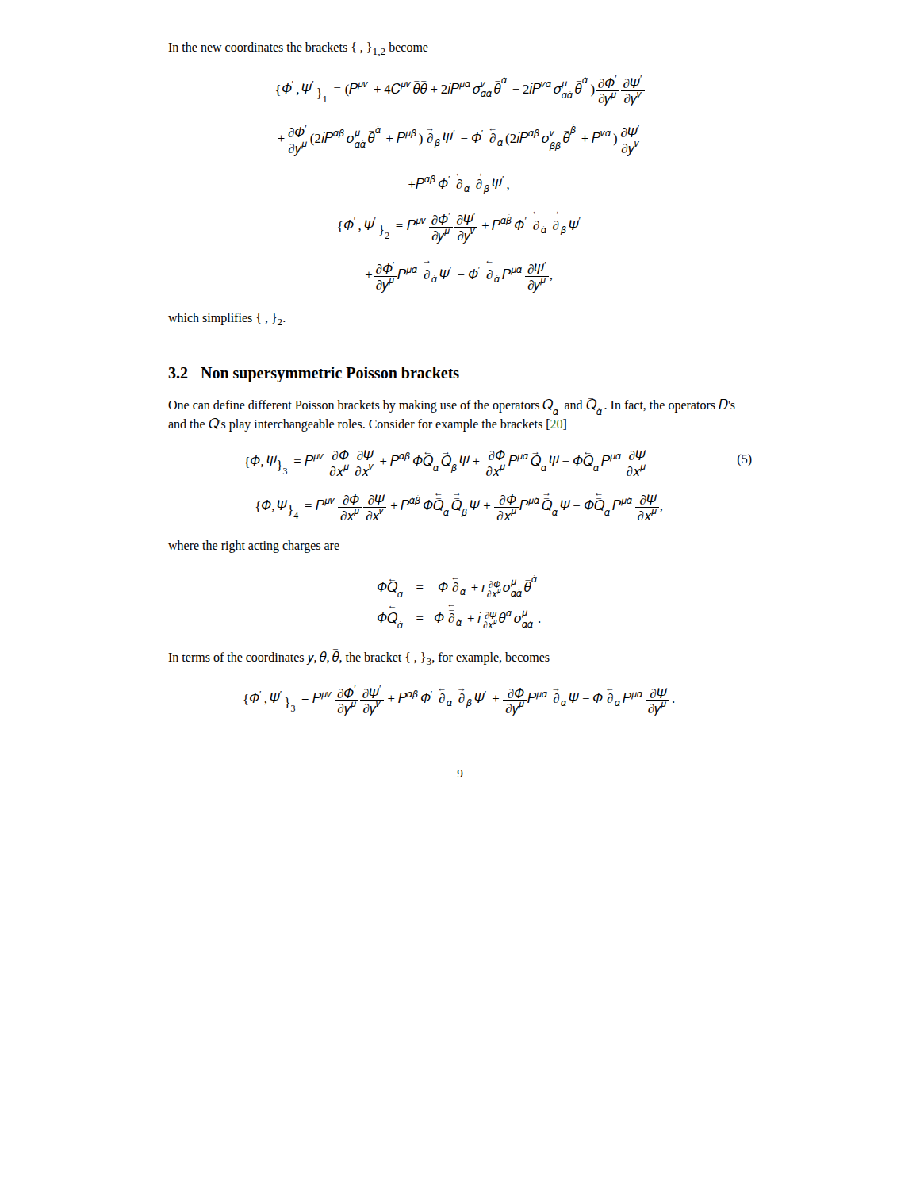In the new coordinates the brackets { , }1,2 become
{Φ′,Ψ′}1 = ( Pμν + 4Cμνθ¯θ¯ + 2iPμα σαα˙ν θ¯α˙ − 2iPνα σαα˙μ θ¯α˙ ) ∂Φ′∂yμ ∂Ψ′∂yν
+ ∂Φ′∂yμ ( 2iPαβ σαα˙μ θ¯α˙ + Pμβ ) ∂→β Ψ′ − Φ′ ∂←α ( 2iPαβ σββ˙ν θ¯β˙ + Pνα ) ∂Ψ′∂yν
+ Pαβ Φ′ ∂←α ∂→β Ψ′ ,
{Φ′,Ψ′}2 = Pμν ∂Φ′∂yμ ∂Ψ′∂yν + Pα˙β˙ Φ′ ∂¯←α˙ ∂¯→β Ψ′
+ ∂Φ′∂yμ Pμα˙ ∂¯→α˙ Ψ′ − Φ′ ∂¯←α˙ Pμα˙ ∂Ψ′∂yμ ,
which simplifies { , }2.
3.2 Non supersymmetric Poisson brackets
One can define different Poisson brackets by making use of the operators Qα and Q¯α˙. In fact, the operators D's and the Q's play interchangeable roles. Consider for example the brackets [20]
(5) {Φ,Ψ}3 = Pμν ∂Φ∂xμ ∂Ψ∂xν + Pαβ Φ Q←α Q→β Ψ + ∂Φ∂xμ Pμα Q→α Ψ − Φ Q←α Pμα ∂Ψ∂xμ
{Φ,Ψ}4 = Pμν ∂Φ∂xμ ∂Ψ∂xν + Pα˙β˙ Φ Q¯←α˙ Q¯→β Ψ + ∂Φ∂xμ Pμα˙ Q¯→α˙ Ψ − Φ Q¯←α˙ Pμα˙ ∂Ψ∂xμ ,
where the right acting charges are
ΦQ←α = Φ∂←α + i ∂Φ∂xμ σαα˙μ θ¯α˙ ΦQ¯←α˙ = Φ∂¯←α˙ + i ∂Ψ∂xμ θα σαα˙μ .
In terms of the coordinates y,θ,θ¯, the bracket { , }3, for example, becomes
{Φ′,Ψ′}3 = Pμν ∂Φ′∂yμ ∂Ψ′∂yν + Pαβ Φ′ ∂←α ∂→β Ψ′ + ∂Φ∂yμ Pμα ∂→α Ψ − Φ ∂←α Pμα ∂Ψ∂yμ .
9